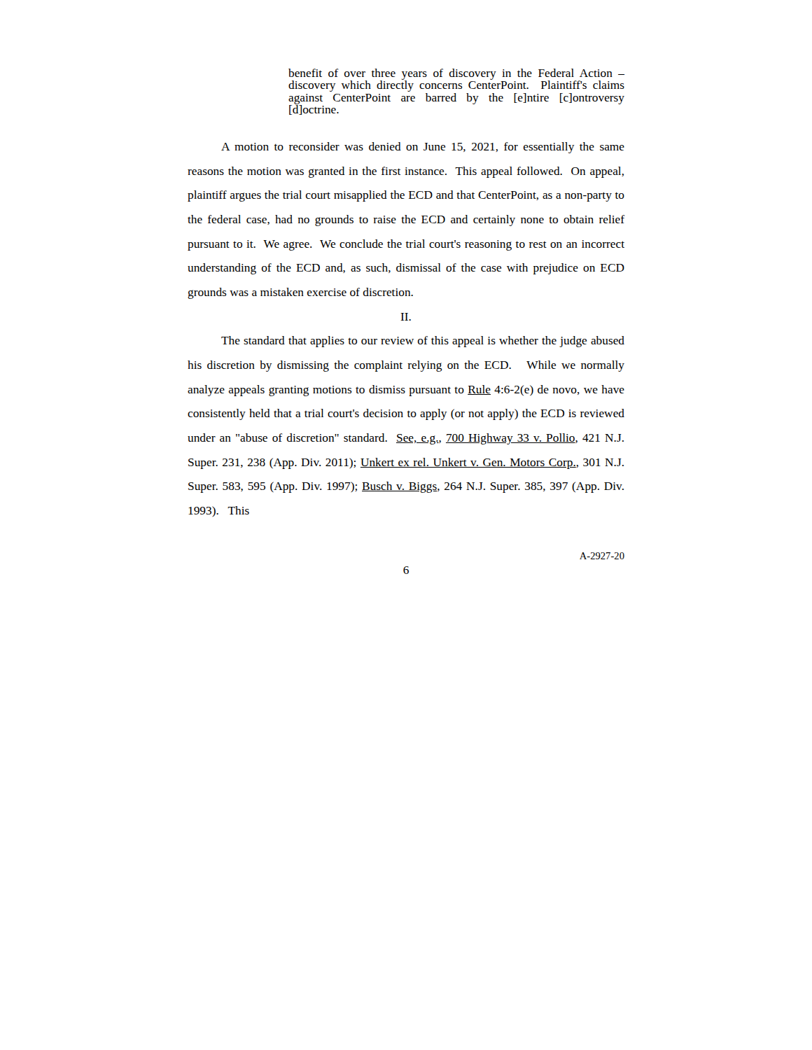benefit of over three years of discovery in the Federal Action – discovery which directly concerns CenterPoint. Plaintiff's claims against CenterPoint are barred by the [e]ntire [c]ontroversy [d]octrine.
A motion to reconsider was denied on June 15, 2021, for essentially the same reasons the motion was granted in the first instance. This appeal followed. On appeal, plaintiff argues the trial court misapplied the ECD and that CenterPoint, as a non-party to the federal case, had no grounds to raise the ECD and certainly none to obtain relief pursuant to it. We agree. We conclude the trial court's reasoning to rest on an incorrect understanding of the ECD and, as such, dismissal of the case with prejudice on ECD grounds was a mistaken exercise of discretion.
II.
The standard that applies to our review of this appeal is whether the judge abused his discretion by dismissing the complaint relying on the ECD. While we normally analyze appeals granting motions to dismiss pursuant to Rule 4:6-2(e) de novo, we have consistently held that a trial court's decision to apply (or not apply) the ECD is reviewed under an "abuse of discretion" standard. See, e.g., 700 Highway 33 v. Pollio, 421 N.J. Super. 231, 238 (App. Div. 2011); Unkert ex rel. Unkert v. Gen. Motors Corp., 301 N.J. Super. 583, 595 (App. Div. 1997); Busch v. Biggs, 264 N.J. Super. 385, 397 (App. Div. 1993). This
A-2927-20
6